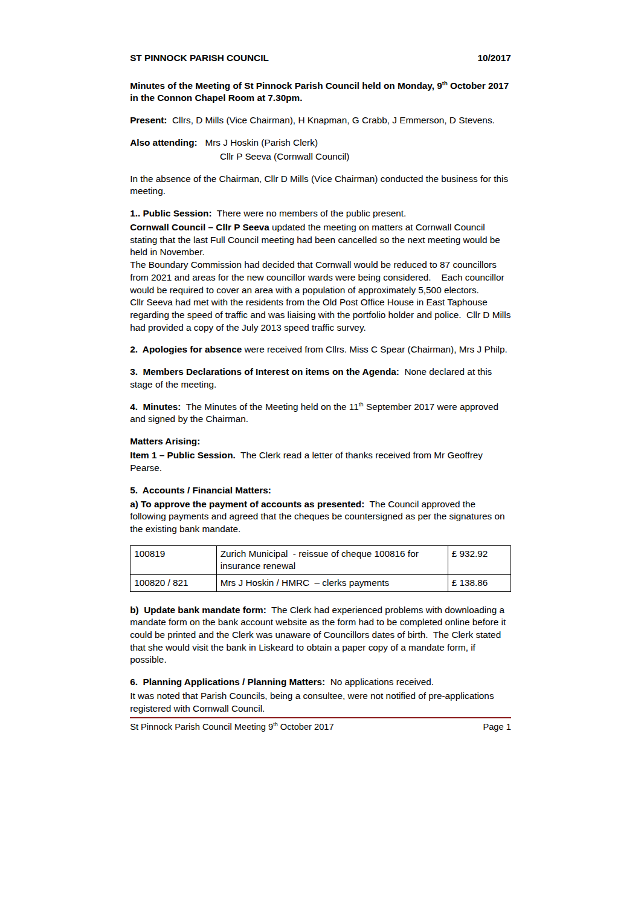ST PINNOCK PARISH COUNCIL 10/2017
Minutes of the Meeting of St Pinnock Parish Council held on Monday, 9th October 2017 in the Connon Chapel Room at 7.30pm.
Present: Cllrs, D Mills (Vice Chairman), H Knapman, G Crabb, J Emmerson, D Stevens.
Also attending: Mrs J Hoskin (Parish Clerk)
Cllr P Seeva (Cornwall Council)
In the absence of the Chairman, Cllr D Mills (Vice Chairman) conducted the business for this meeting.
1.. Public Session: There were no members of the public present.
Cornwall Council – Cllr P Seeva updated the meeting on matters at Cornwall Council stating that the last Full Council meeting had been cancelled so the next meeting would be held in November.
The Boundary Commission had decided that Cornwall would be reduced to 87 councillors from 2021 and areas for the new councillor wards were being considered. Each councillor would be required to cover an area with a population of approximately 5,500 electors.
Cllr Seeva had met with the residents from the Old Post Office House in East Taphouse regarding the speed of traffic and was liaising with the portfolio holder and police. Cllr D Mills had provided a copy of the July 2013 speed traffic survey.
2. Apologies for absence were received from Cllrs. Miss C Spear (Chairman), Mrs J Philp.
3. Members Declarations of Interest on items on the Agenda: None declared at this stage of the meeting.
4. Minutes: The Minutes of the Meeting held on the 11th September 2017 were approved and signed by the Chairman.
Matters Arising:
Item 1 – Public Session. The Clerk read a letter of thanks received from Mr Geoffrey Pearse.
5. Accounts / Financial Matters:
a) To approve the payment of accounts as presented: The Council approved the following payments and agreed that the cheques be countersigned as per the signatures on the existing bank mandate.
| 100819 | Zurich Municipal - reissue of cheque 100816 for insurance renewal | £ 932.92 |
| 100820 / 821 | Mrs J Hoskin / HMRC – clerks payments | £ 138.86 |
b) Update bank mandate form: The Clerk had experienced problems with downloading a mandate form on the bank account website as the form had to be completed online before it could be printed and the Clerk was unaware of Councillors dates of birth. The Clerk stated that she would visit the bank in Liskeard to obtain a paper copy of a mandate form, if possible.
6. Planning Applications / Planning Matters: No applications received.
It was noted that Parish Councils, being a consultee, were not notified of pre-applications registered with Cornwall Council.
St Pinnock Parish Council Meeting 9th October 2017 Page 1